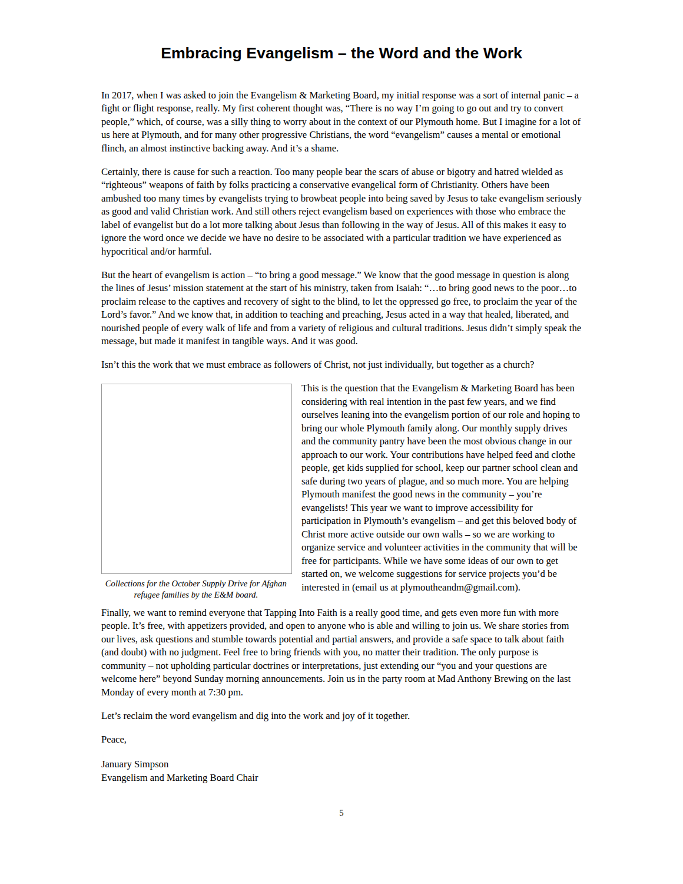Embracing Evangelism – the Word and the Work
In 2017, when I was asked to join the Evangelism & Marketing Board, my initial response was a sort of internal panic – a fight or flight response, really. My first coherent thought was, “There is no way I’m going to go out and try to convert people,” which, of course, was a silly thing to worry about in the context of our Plymouth home. But I imagine for a lot of us here at Plymouth, and for many other progressive Christians, the word “evangelism” causes a mental or emotional flinch, an almost instinctive backing away. And it’s a shame.
Certainly, there is cause for such a reaction. Too many people bear the scars of abuse or bigotry and hatred wielded as “righteous” weapons of faith by folks practicing a conservative evangelical form of Christianity. Others have been ambushed too many times by evangelists trying to browbeat people into being saved by Jesus to take evangelism seriously as good and valid Christian work. And still others reject evangelism based on experiences with those who embrace the label of evangelist but do a lot more talking about Jesus than following in the way of Jesus. All of this makes it easy to ignore the word once we decide we have no desire to be associated with a particular tradition we have experienced as hypocritical and/or harmful.
But the heart of evangelism is action – “to bring a good message.” We know that the good message in question is along the lines of Jesus’ mission statement at the start of his ministry, taken from Isaiah: “…to bring good news to the poor…to proclaim release to the captives and recovery of sight to the blind, to let the oppressed go free, to proclaim the year of the Lord’s favor.” And we know that, in addition to teaching and preaching, Jesus acted in a way that healed, liberated, and nourished people of every walk of life and from a variety of religious and cultural traditions. Jesus didn’t simply speak the message, but made it manifest in tangible ways. And it was good.
Isn’t this the work that we must embrace as followers of Christ, not just individually, but together as a church?
Collections for the October Supply Drive for Afghan refugee families by the E&M board.
This is the question that the Evangelism & Marketing Board has been considering with real intention in the past few years, and we find ourselves leaning into the evangelism portion of our role and hoping to bring our whole Plymouth family along. Our monthly supply drives and the community pantry have been the most obvious change in our approach to our work. Your contributions have helped feed and clothe people, get kids supplied for school, keep our partner school clean and safe during two years of plague, and so much more. You are helping Plymouth manifest the good news in the community – you’re evangelists! This year we want to improve accessibility for participation in Plymouth’s evangelism – and get this beloved body of Christ more active outside our own walls – so we are working to organize service and volunteer activities in the community that will be free for participants. While we have some ideas of our own to get started on, we welcome suggestions for service projects you’d be interested in (email us at plymoutheandm@gmail.com).
Finally, we want to remind everyone that Tapping Into Faith is a really good time, and gets even more fun with more people. It’s free, with appetizers provided, and open to anyone who is able and willing to join us. We share stories from our lives, ask questions and stumble towards potential and partial answers, and provide a safe space to talk about faith (and doubt) with no judgment. Feel free to bring friends with you, no matter their tradition. The only purpose is community – not upholding particular doctrines or interpretations, just extending our “you and your questions are welcome here” beyond Sunday morning announcements. Join us in the party room at Mad Anthony Brewing on the last Monday of every month at 7:30 pm.
Let’s reclaim the word evangelism and dig into the work and joy of it together.
Peace,
January Simpson
Evangelism and Marketing Board Chair
5